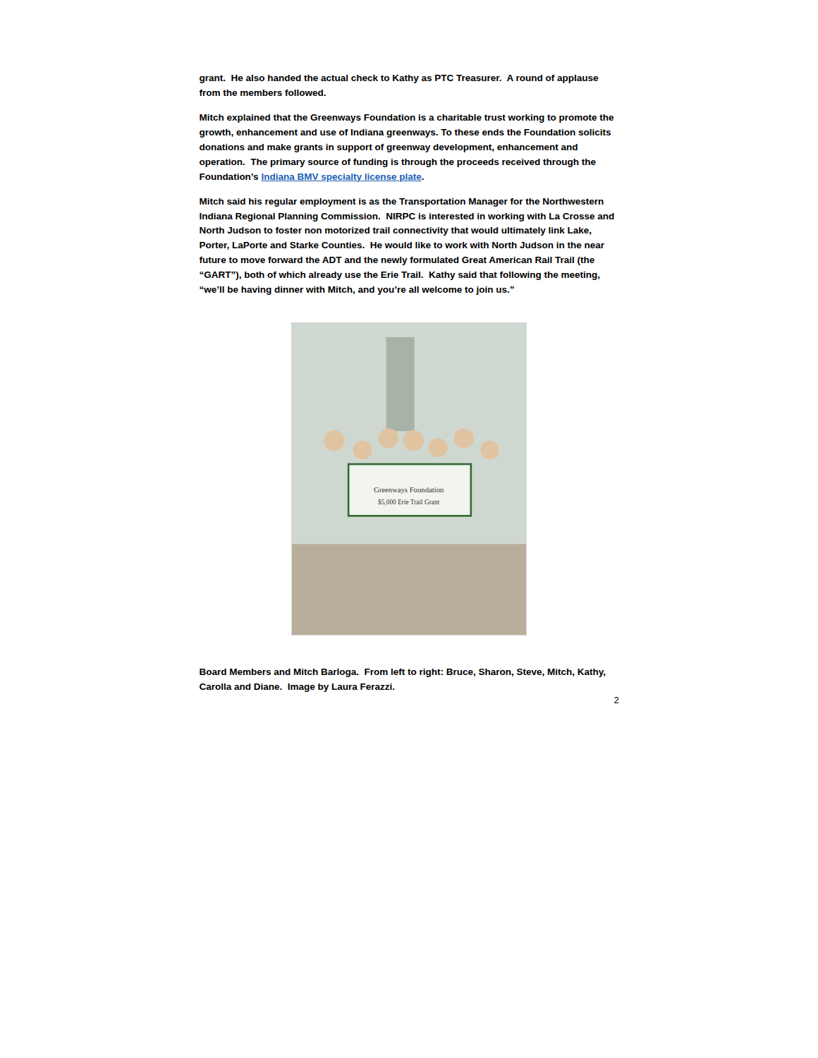grant. He also handed the actual check to Kathy as PTC Treasurer. A round of applause from the members followed.
Mitch explained that the Greenways Foundation is a charitable trust working to promote the growth, enhancement and use of Indiana greenways. To these ends the Foundation solicits donations and make grants in support of greenway development, enhancement and operation. The primary source of funding is through the proceeds received through the Foundation’s Indiana BMV specialty license plate.
Mitch said his regular employment is as the Transportation Manager for the Northwestern Indiana Regional Planning Commission. NIRPC is interested in working with La Crosse and North Judson to foster non motorized trail connectivity that would ultimately link Lake, Porter, LaPorte and Starke Counties. He would like to work with North Judson in the near future to move forward the ADT and the newly formulated Great American Rail Trail (the “GART”), both of which already use the Erie Trail. Kathy said that following the meeting, “we’ll be having dinner with Mitch, and you’re all welcome to join us.”
Board Members and Mitch Barloga. From left to right: Bruce, Sharon, Steve, Mitch, Kathy, Carolla and Diane. Image by Laura Ferazzi.
2